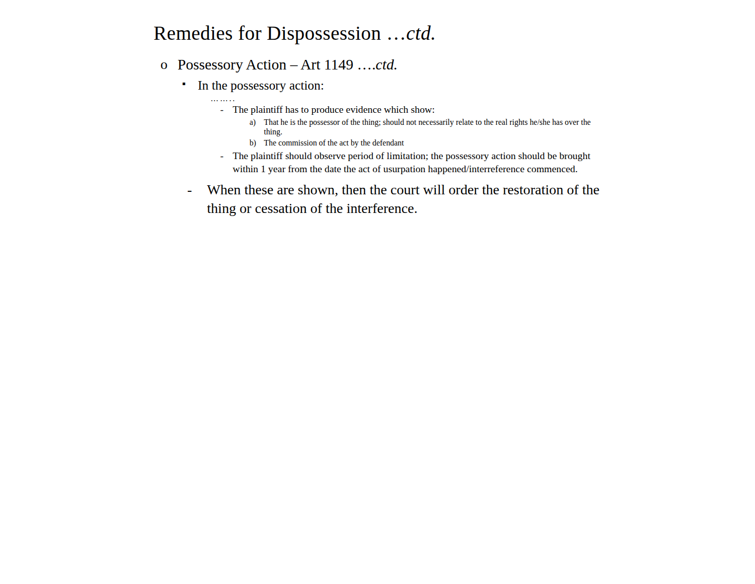Remedies for Dispossession …ctd.
Possessory Action – Art 1149 ….ctd.
In the possessory action:
……..
The plaintiff has to produce evidence which show:
That he is the possessor of the thing; should not necessarily relate to the real rights he/she has over the thing.
The commission of the act by the defendant
The plaintiff should observe period of limitation; the possessory action should be brought within 1 year from the date the act of usurpation happened/interreference commenced.
When these are shown, then the court will order the restoration of the thing or cessation of the interference.